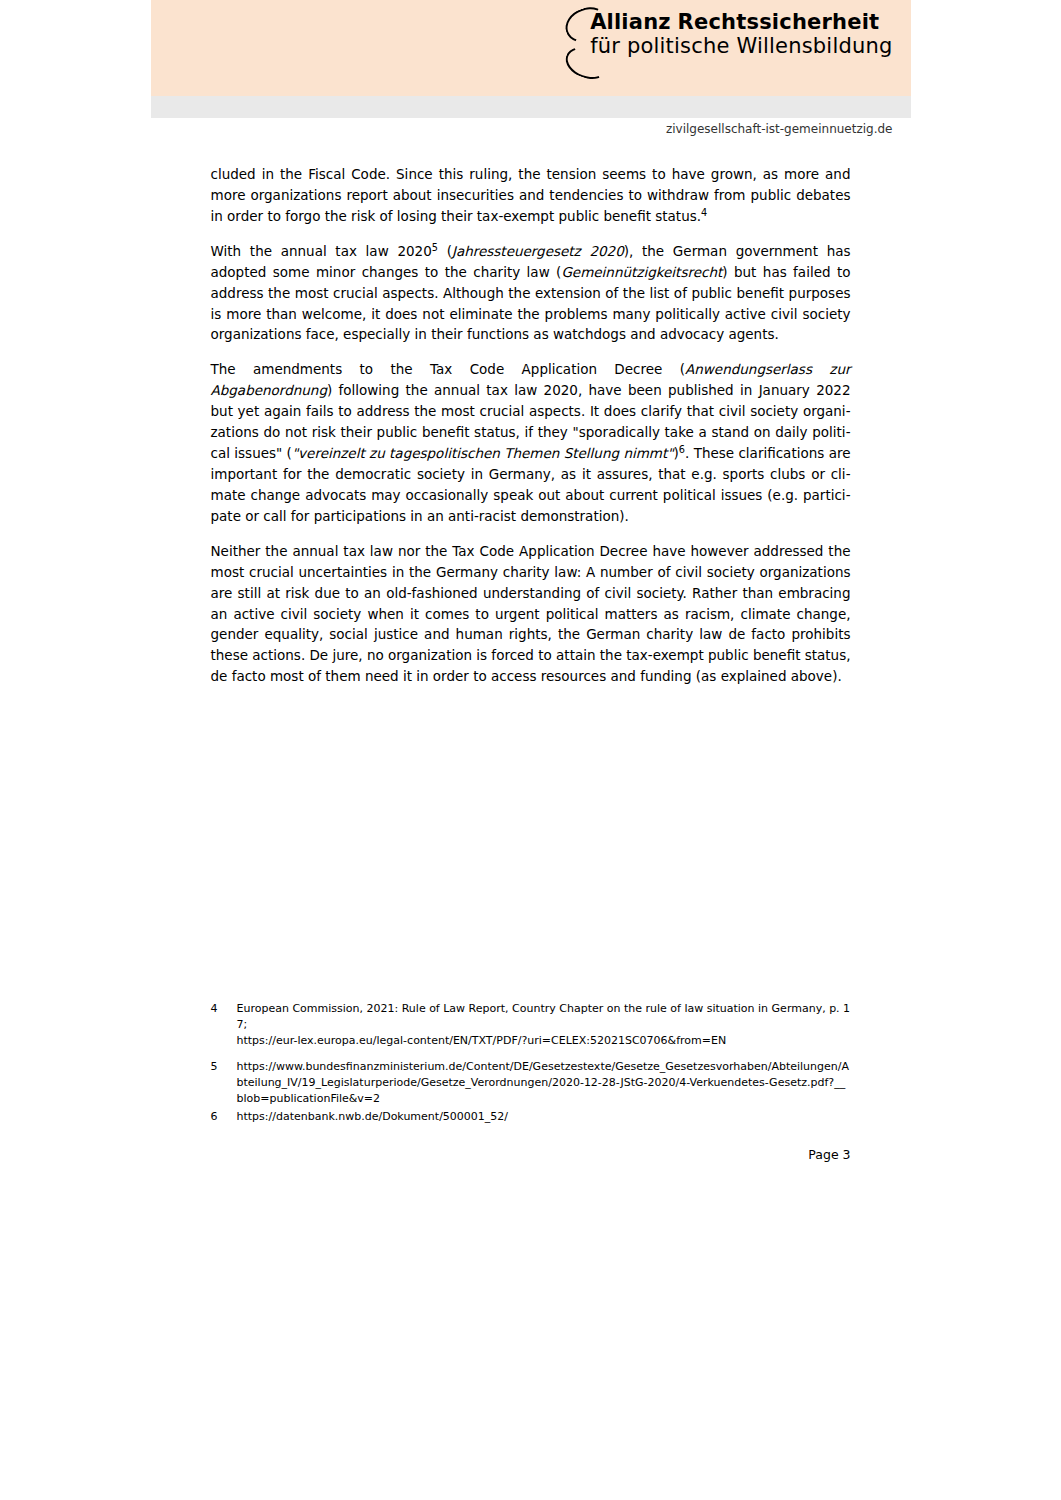Allianz Rechtssicherheit
für politische Willensbildung
zivilgesellschaft-ist-gemeinnuetzig.de
cluded in the Fiscal Code. Since this ruling, the tension seems to have grown, as more and more organizations report about insecurities and tendencies to withdraw from public debates in order to forgo the risk of losing their tax-exempt public benefit status.4
With the annual tax law 20205 (Jahressteuergesetz 2020), the German government has adopted some minor changes to the charity law (Gemeinnützigkeitsrecht) but has failed to address the most crucial aspects. Although the extension of the list of public benefit purposes is more than welcome, it does not eliminate the problems many politically active civil society organizations face, especially in their functions as watchdogs and advocacy agents.
The amendments to the Tax Code Application Decree (Anwendungserlass zur Abgabenordnung) following the annual tax law 2020, have been published in January 2022 but yet again fails to address the most crucial aspects. It does clarify that civil society organizations do not risk their public benefit status, if they "sporadically take a stand on daily political issues" ("vereinzelt zu tagespolitischen Themen Stellung nimmt")6. These clarifications are important for the democratic society in Germany, as it assures, that e.g. sports clubs or climate change advocats may occasionally speak out about current political issues (e.g. participate or call for participations in an anti-racist demonstration).
Neither the annual tax law nor the Tax Code Application Decree have however addressed the most crucial uncertainties in the Germany charity law: A number of civil society organizations are still at risk due to an old-fashioned understanding of civil society. Rather than embracing an active civil society when it comes to urgent political matters as racism, climate change, gender equality, social justice and human rights, the German charity law de facto prohibits these actions. De jure, no organization is forced to attain the tax-exempt public benefit status, de facto most of them need it in order to access resources and funding (as explained above).
4
European Commission, 2021: Rule of Law Report, Country Chapter on the rule of law situation in Germany, p. 17;
https://eur-lex.europa.eu/legal-content/EN/TXT/PDF/?uri=CELEX:52021SC0706&from=EN
5
https://www.bundesfinanzministerium.de/Content/DE/Gesetzestexte/Gesetze_Gesetzesvorhaben/Abteilungen/Abteilung_IV/19_Legislaturperiode/Gesetze_Verordnungen/2020-12-28-JStG-2020/4-Verkuendetes-Gesetz.pdf?__blob=publicationFile&v=2
6
https://datenbank.nwb.de/Dokument/500001_52/
Page 3